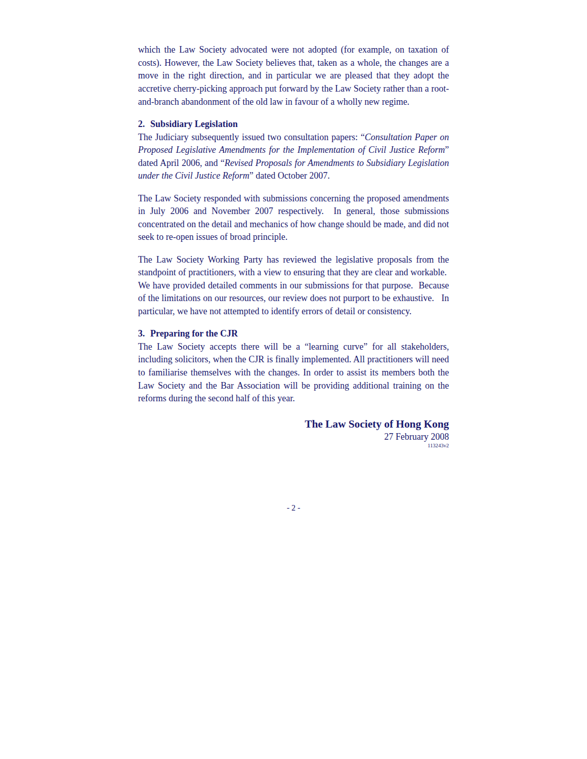which the Law Society advocated were not adopted (for example, on taxation of costs). However, the Law Society believes that, taken as a whole, the changes are a move in the right direction, and in particular we are pleased that they adopt the accretive cherry-picking approach put forward by the Law Society rather than a root-and-branch abandonment of the old law in favour of a wholly new regime.
2. Subsidiary Legislation
The Judiciary subsequently issued two consultation papers: “Consultation Paper on Proposed Legislative Amendments for the Implementation of Civil Justice Reform” dated April 2006, and “Revised Proposals for Amendments to Subsidiary Legislation under the Civil Justice Reform” dated October 2007.
The Law Society responded with submissions concerning the proposed amendments in July 2006 and November 2007 respectively. In general, those submissions concentrated on the detail and mechanics of how change should be made, and did not seek to re-open issues of broad principle.
The Law Society Working Party has reviewed the legislative proposals from the standpoint of practitioners, with a view to ensuring that they are clear and workable. We have provided detailed comments in our submissions for that purpose. Because of the limitations on our resources, our review does not purport to be exhaustive. In particular, we have not attempted to identify errors of detail or consistency.
3. Preparing for the CJR
The Law Society accepts there will be a “learning curve” for all stakeholders, including solicitors, when the CJR is finally implemented. All practitioners will need to familiarise themselves with the changes. In order to assist its members both the Law Society and the Bar Association will be providing additional training on the reforms during the second half of this year.
The Law Society of Hong Kong
27 February 2008
113243v2
- 2 -